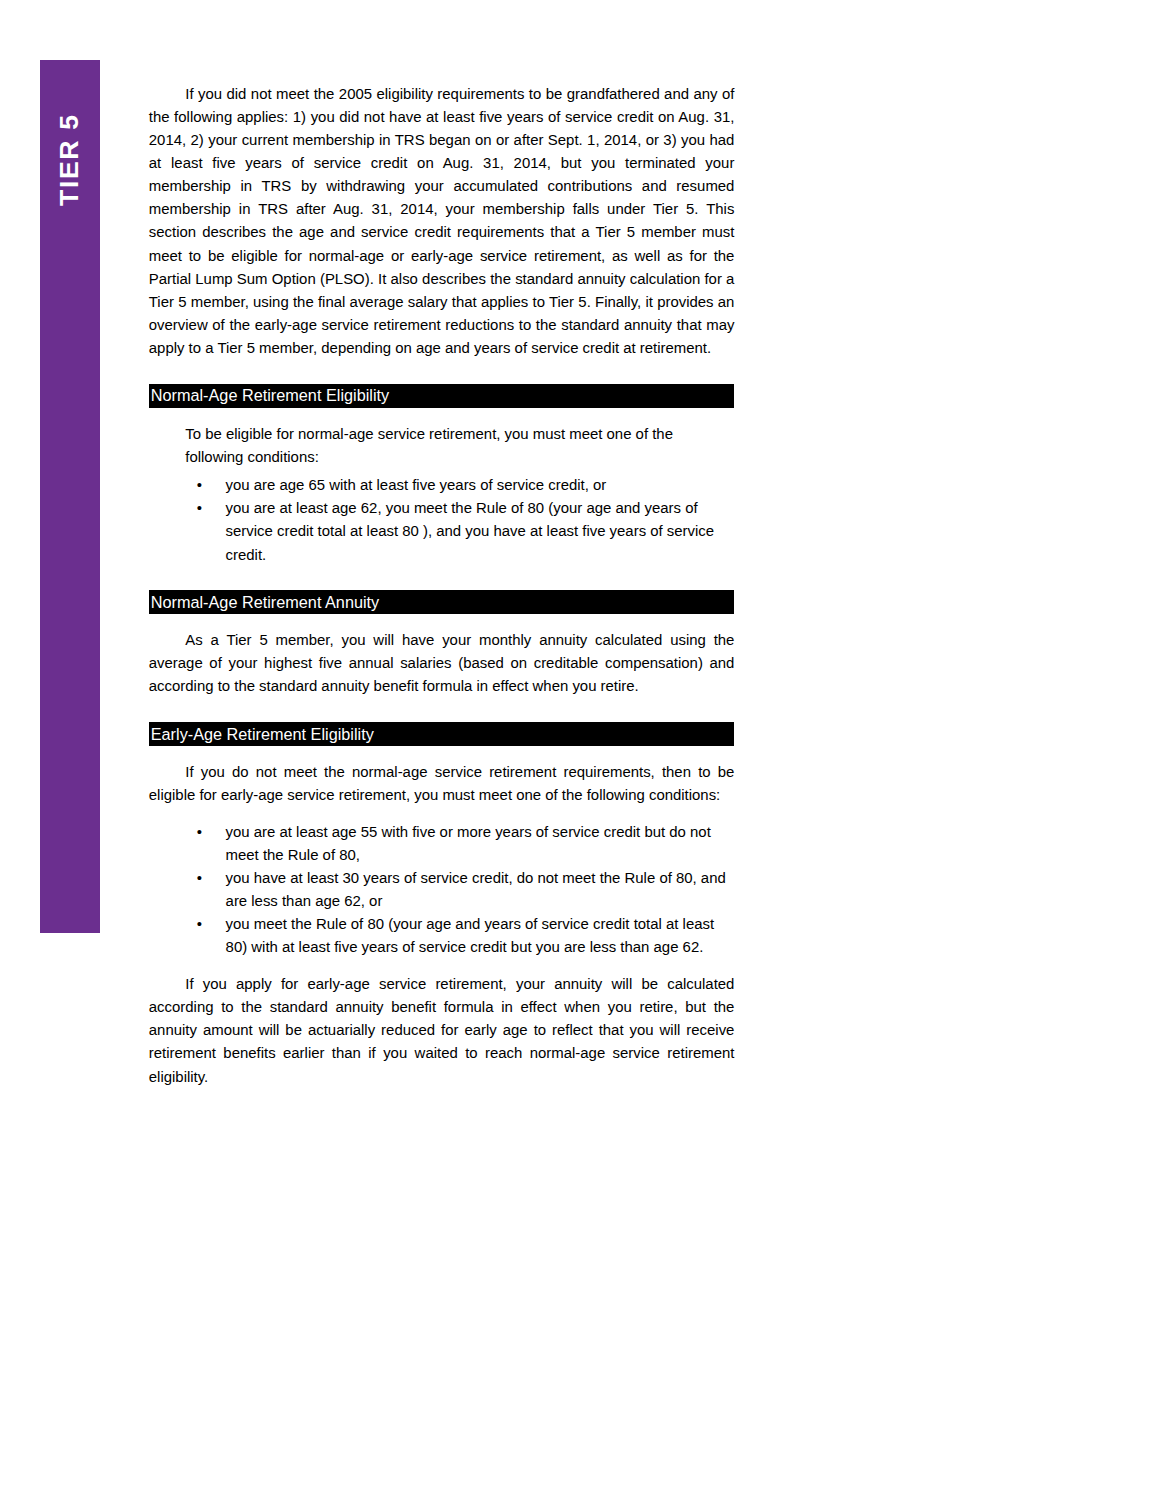TIER 5
If you did not meet the 2005 eligibility requirements to be grandfathered and any of the following applies: 1) you did not have at least five years of service credit on Aug. 31, 2014, 2) your current membership in TRS began on or after Sept. 1, 2014, or 3) you had at least five years of service credit on Aug. 31, 2014, but you terminated your membership in TRS by withdrawing your accumulated contributions and resumed membership in TRS after Aug. 31, 2014, your membership falls under Tier 5. This section describes the age and service credit requirements that a Tier 5 member must meet to be eligible for normal-age or early-age service retirement, as well as for the Partial Lump Sum Option (PLSO). It also describes the standard annuity calculation for a Tier 5 member, using the final average salary that applies to Tier 5. Finally, it provides an overview of the early-age service retirement reductions to the standard annuity that may apply to a Tier 5 member, depending on age and years of service credit at retirement.
Normal-Age Retirement Eligibility
To be eligible for normal-age service retirement, you must meet one of the following conditions:
you are age 65 with at least five years of service credit, or
you are at least age 62, you meet the Rule of 80 (your age and years of service credit total at least 80 ), and you have at least five years of service credit.
Normal-Age Retirement Annuity
As a Tier 5 member, you will have your monthly annuity calculated using the average of your highest five annual salaries (based on creditable compensation) and according to the standard annuity benefit formula in effect when you retire.
Early-Age Retirement Eligibility
If you do not meet the normal-age service retirement requirements, then to be eligible for early-age service retirement, you must meet one of the following conditions:
you are at least age 55 with five or more years of service credit but do not meet the Rule of 80,
you have at least 30 years of service credit, do not meet the Rule of 80, and are less than age 62, or
you meet the Rule of 80 (your age and years of service credit total at least 80) with at least five years of service credit but you are less than age 62.
If you apply for early-age service retirement, your annuity will be calculated according to the standard annuity benefit formula in effect when you retire, but the annuity amount will be actuarially reduced for early age to reflect that you will receive retirement benefits earlier than if you waited to reach normal-age service retirement eligibility.